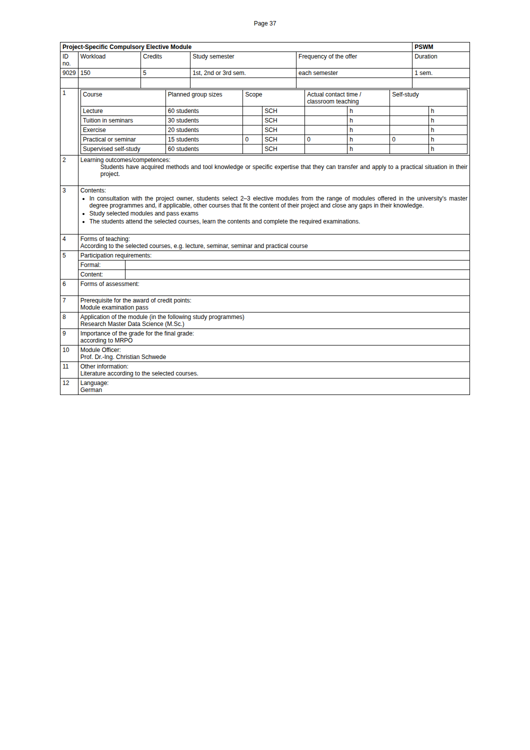Page 37
| Project-Specific Compulsory Elective Module | PSWM |
| ID no. | Workload | Credits | Study semester | Frequency of the offer | Duration |
| 9029 | 150 | 5 | 1st, 2nd or 3rd sem. | each semester | 1 sem. |
| 1 | / Course / Planned group sizes / Scope / Actual contact time / classroom teaching / Self-study / / --- / --- / --- / --- / --- / / Lecture / 60 students / / SCH / / h / / h / / Tuition in seminars / 30 students / / SCH / / h / / h / / Exercise / 20 students / / SCH / / h / / h / / Practical or seminar / 15 students / 0 / SCH / 0 / h / 0 / h / / Supervised self-study / 60 students / / SCH / / h / / h / |
| 2 | Learning outcomes/competences: Students have acquired methods and tool knowledge or specific expertise that they can transfer and apply to a practical situation in their project. |
| 3 | Contents: In consultation with the project owner, students select 2–3 elective modules from the range of modules offered in the university's master degree programmes and, if applicable, other courses that fit the content of their project and close any gaps in their knowledge. Study selected modules and pass exams The students attend the selected courses, learn the contents and complete the required examinations. |
| 4 | Forms of teaching: According to the selected courses, e.g. lecture, seminar, seminar and practical course |
| 5 | / Participation requirements: / / Formal: / / / Content: / / |
| 6 | Forms of assessment: |
| 7 | Prerequisite for the award of credit points: Module examination pass |
| 8 | Application of the module (in the following study programmes) Research Master Data Science (M.Sc.) |
| 9 | Importance of the grade for the final grade: according to MRPO |
| 10 | Module Officer: Prof. Dr.-Ing. Christian Schwede |
| 11 | Other information: Literature according to the selected courses. |
| 12 | Language: German |